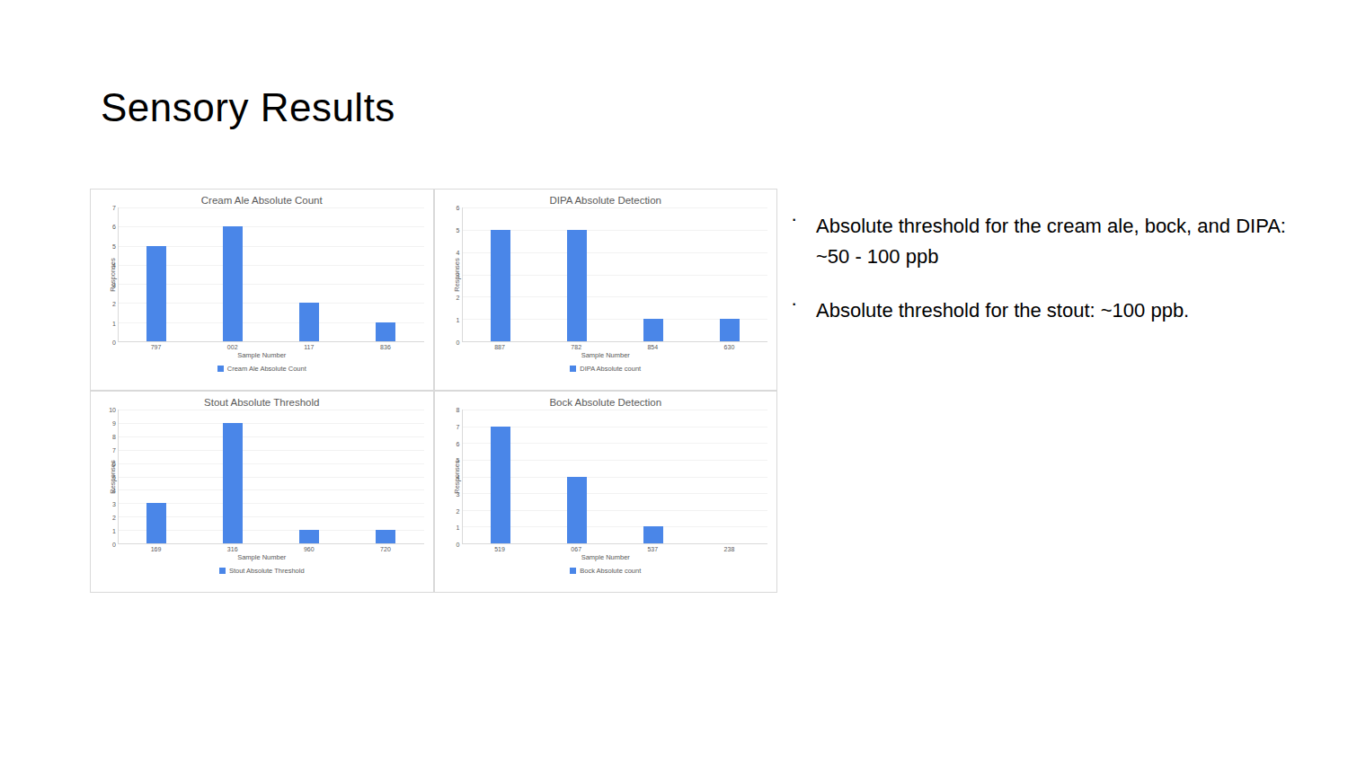Sensory Results
Cream Ale Absolute Count
Responses
7 6 5 4 3 2 1 0
797002117836
Sample Number
Cream Ale Absolute Count
DIPA Absolute Detection
Responses
6 5 4 3 2 1 0
887782854630
Sample Number
DIPA Absolute count
Stout Absolute Threshold
Responses
10 9 8 7 6 5 4 3 2 1 0
169316960720
Sample Number
Stout Absolute Threshold
Bock Absolute Detection
Responses
8 7 6 5 4 3 2 1 0
519067537238
Sample Number
Bock Absolute count
Absolute threshold for the cream ale, bock, and DIPA: ~50 - 100 ppb
Absolute threshold for the stout: ~100 ppb.